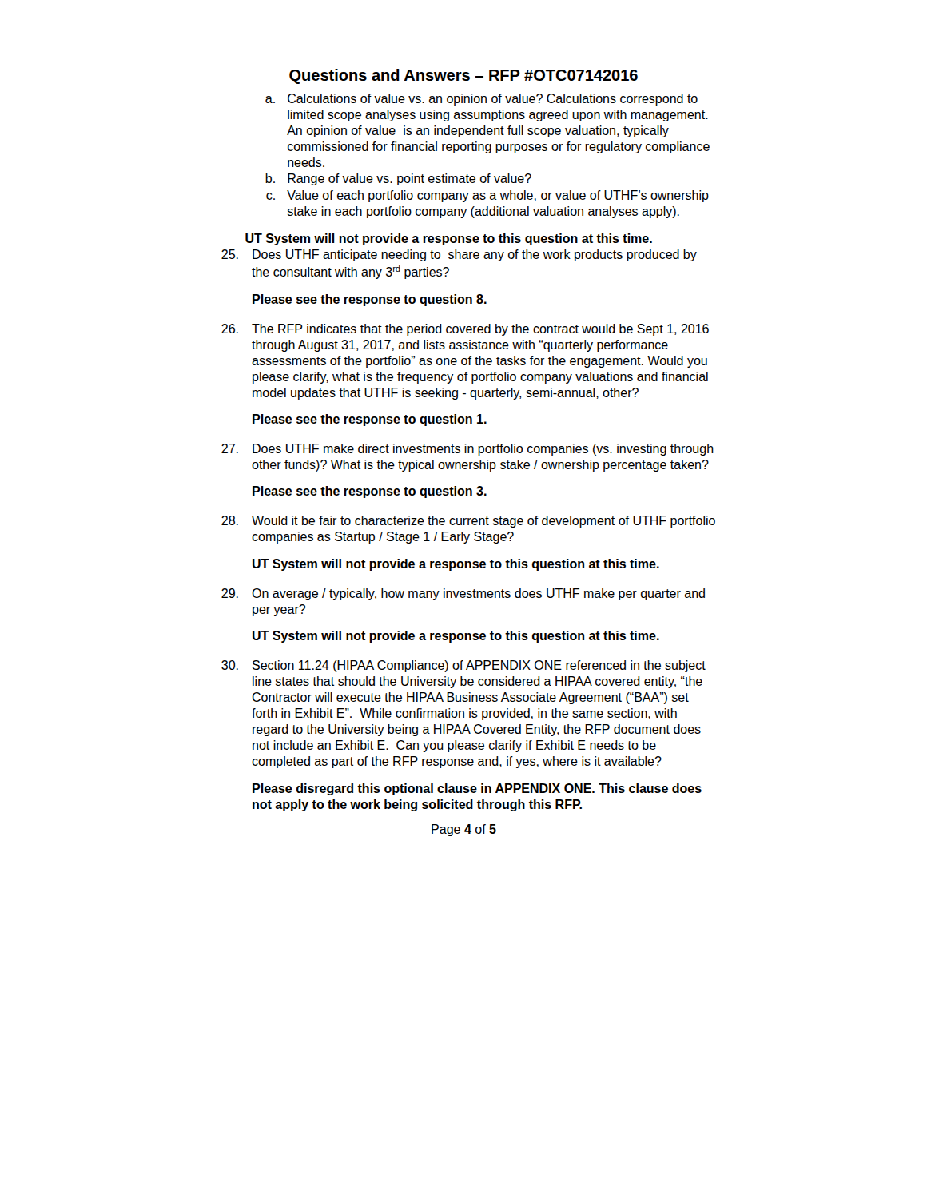Questions and Answers – RFP #OTC07142016
Calculations of value vs. an opinion of value? Calculations correspond to limited scope analyses using assumptions agreed upon with management. An opinion of value is an independent full scope valuation, typically commissioned for financial reporting purposes or for regulatory compliance needs.
Range of value vs. point estimate of value?
Value of each portfolio company as a whole, or value of UTHF’s ownership stake in each portfolio company (additional valuation analyses apply).
UT System will not provide a response to this question at this time.
Does UTHF anticipate needing to share any of the work products produced by the consultant with any 3rd parties?
Please see the response to question 8.
The RFP indicates that the period covered by the contract would be Sept 1, 2016 through August 31, 2017, and lists assistance with “quarterly performance assessments of the portfolio” as one of the tasks for the engagement. Would you please clarify, what is the frequency of portfolio company valuations and financial model updates that UTHF is seeking - quarterly, semi-annual, other?
Please see the response to question 1.
Does UTHF make direct investments in portfolio companies (vs. investing through other funds)? What is the typical ownership stake / ownership percentage taken?
Please see the response to question 3.
Would it be fair to characterize the current stage of development of UTHF portfolio companies as Startup / Stage 1 / Early Stage?
UT System will not provide a response to this question at this time.
On average / typically, how many investments does UTHF make per quarter and per year?
UT System will not provide a response to this question at this time.
Section 11.24 (HIPAA Compliance) of APPENDIX ONE referenced in the subject line states that should the University be considered a HIPAA covered entity, “the Contractor will execute the HIPAA Business Associate Agreement (“BAA”) set forth in Exhibit E”. While confirmation is provided, in the same section, with regard to the University being a HIPAA Covered Entity, the RFP document does not include an Exhibit E. Can you please clarify if Exhibit E needs to be completed as part of the RFP response and, if yes, where is it available?
Please disregard this optional clause in APPENDIX ONE. This clause does not apply to the work being solicited through this RFP.
Page 4 of 5